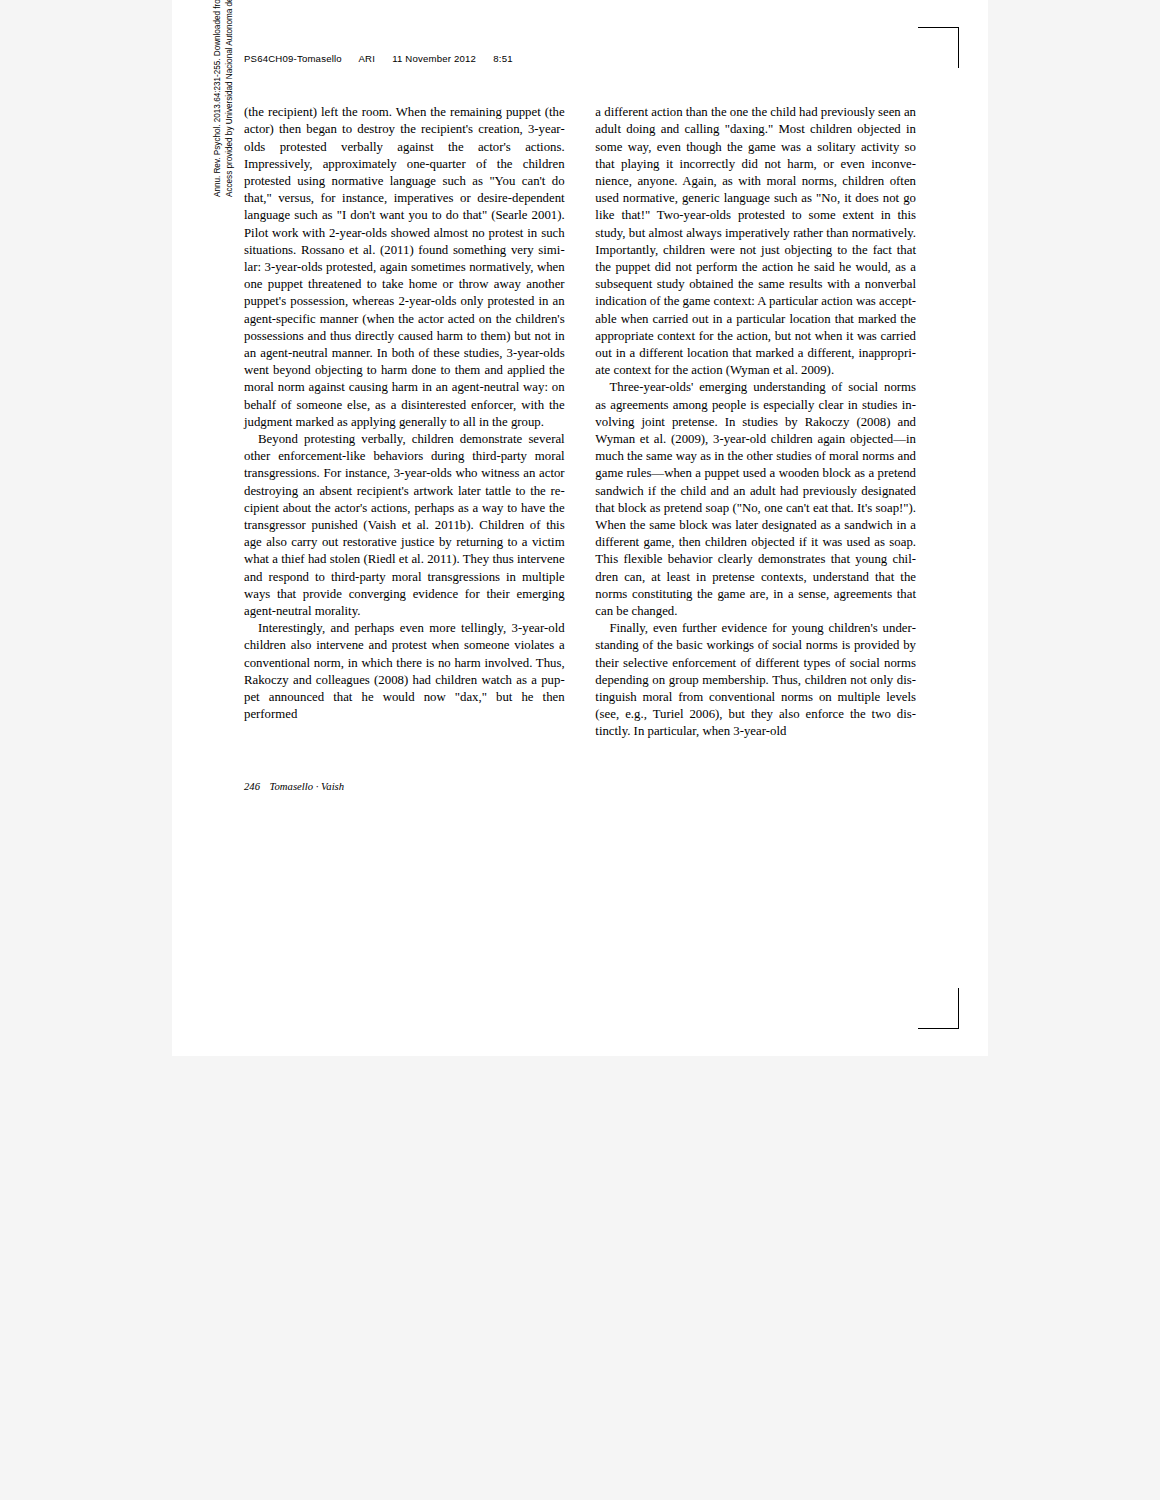PS64CH09-Tomasello ARI 11 November 2012 8:51
Annu. Rev. Psychol. 2013.64:231-255. Downloaded from www.annualreviews.org
Access provided by Universidad Nacional Autonoma de Mexico on 10/31/15. For personal use only.
(the recipient) left the room. When the remaining puppet (the actor) then began to destroy the recipient's creation, 3-year-olds protested verbally against the actor's actions. Impressively, approximately one-quarter of the children protested using normative language such as "You can't do that," versus, for instance, imperatives or desire-dependent language such as "I don't want you to do that" (Searle 2001). Pilot work with 2-year-olds showed almost no protest in such situations. Rossano et al. (2011) found something very similar: 3-year-olds protested, again sometimes normatively, when one puppet threatened to take home or throw away another puppet's possession, whereas 2-year-olds only protested in an agent-specific manner (when the actor acted on the children's possessions and thus directly caused harm to them) but not in an agent-neutral manner. In both of these studies, 3-year-olds went beyond objecting to harm done to them and applied the moral norm against causing harm in an agent-neutral way: on behalf of someone else, as a disinterested enforcer, with the judgment marked as applying generally to all in the group.
Beyond protesting verbally, children demonstrate several other enforcement-like behaviors during third-party moral transgressions. For instance, 3-year-olds who witness an actor destroying an absent recipient's artwork later tattle to the recipient about the actor's actions, perhaps as a way to have the transgressor punished (Vaish et al. 2011b). Children of this age also carry out restorative justice by returning to a victim what a thief had stolen (Riedl et al. 2011). They thus intervene and respond to third-party moral transgressions in multiple ways that provide converging evidence for their emerging agent-neutral morality.
Interestingly, and perhaps even more tellingly, 3-year-old children also intervene and protest when someone violates a conventional norm, in which there is no harm involved. Thus, Rakoczy and colleagues (2008) had children watch as a puppet announced that he would now "dax," but he then performed
a different action than the one the child had previously seen an adult doing and calling "daxing." Most children objected in some way, even though the game was a solitary activity so that playing it incorrectly did not harm, or even inconvenience, anyone. Again, as with moral norms, children often used normative, generic language such as "No, it does not go like that!" Two-year-olds protested to some extent in this study, but almost always imperatively rather than normatively. Importantly, children were not just objecting to the fact that the puppet did not perform the action he said he would, as a subsequent study obtained the same results with a nonverbal indication of the game context: A particular action was acceptable when carried out in a particular location that marked the appropriate context for the action, but not when it was carried out in a different location that marked a different, inappropriate context for the action (Wyman et al. 2009).
Three-year-olds' emerging understanding of social norms as agreements among people is especially clear in studies involving joint pretense. In studies by Rakoczy (2008) and Wyman et al. (2009), 3-year-old children again objected—in much the same way as in the other studies of moral norms and game rules—when a puppet used a wooden block as a pretend sandwich if the child and an adult had previously designated that block as pretend soap ("No, one can't eat that. It's soap!"). When the same block was later designated as a sandwich in a different game, then children objected if it was used as soap. This flexible behavior clearly demonstrates that young children can, at least in pretense contexts, understand that the norms constituting the game are, in a sense, agreements that can be changed.
Finally, even further evidence for young children's understanding of the basic workings of social norms is provided by their selective enforcement of different types of social norms depending on group membership. Thus, children not only distinguish moral from conventional norms on multiple levels (see, e.g., Turiel 2006), but they also enforce the two distinctly. In particular, when 3-year-old
246 Tomasello · Vaish